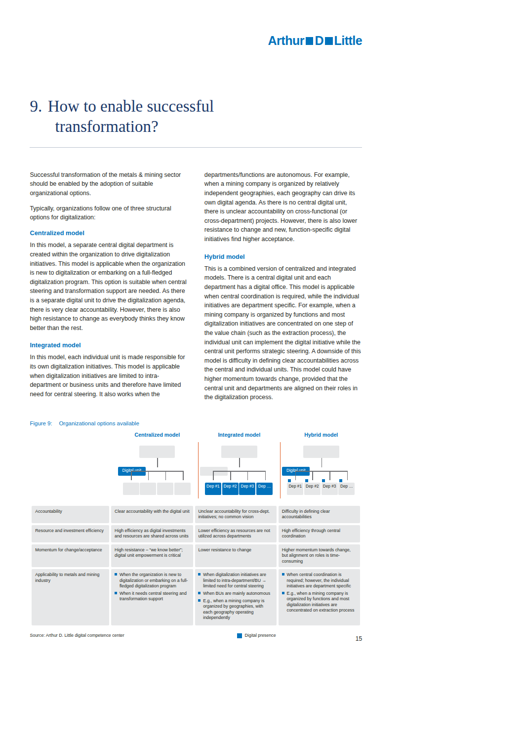Arthur D Little
9. How to enable successfultransformation?
Successful transformation of the metals & mining sector should be enabled by the adoption of suitable organizational options.
Typically, organizations follow one of three structural options for digitalization:
Centralized model
In this model, a separate central digital department is created within the organization to drive digitalization initiatives. This model is applicable when the organization is new to digitalization or embarking on a full-fledged digitalization program. This option is suitable when central steering and transformation support are needed. As there is a separate digital unit to drive the digitalization agenda, there is very clear accountability. However, there is also high resistance to change as everybody thinks they know better than the rest.
Integrated model
In this model, each individual unit is made responsible for its own digitalization initiatives. This model is applicable when digitalization initiatives are limited to intra-department or business units and therefore have limited need for central steering. It also works when the departments/functions are autonomous. For example, when a mining company is organized by relatively independent geographies, each geography can drive its own digital agenda. As there is no central digital unit, there is unclear accountability on cross-functional (or cross-department) projects. However, there is also lower resistance to change and new, function-specific digital initiatives find higher acceptance.
Hybrid model
This is a combined version of centralized and integrated models. There is a central digital unit and each department has a digital office. This model is applicable when central coordination is required, while the individual initiatives are department specific. For example, when a mining company is organized by functions and most digitalization initiatives are concentrated on one step of the value chain (such as the extraction process), the individual unit can implement the digital initiative while the central unit performs strategic steering. A downside of this model is difficulty in defining clear accountabilities across the central and individual units. This model could have higher momentum towards change, provided that the central unit and departments are aligned on their roles in the digitalization process.
Figure 9: Organizational options available
Centralized model
Integrated model
Hybrid model
Digital unit
Dep #1
Dep #2
Dep #3
Dep …
Digital unit
Dep #1
Dep #2
Dep #3
Dep …
| Accountability | Clear accountability with the digital unit | Unclear accountability for cross-dept. initiatives; no common vision | Difficulty in defining clear accountabilities |
| Resource and investment efficiency | High efficiency as digital investments and resources are shared across units | Lower efficiency as resources are not utilized across departments | High efficiency through central coordination |
| Momentum for change/acceptance | High resistance – “we know better”; digital unit empowerment is critical | Lower resistance to change | Higher momentum towards change, but alignment on roles is time-consuming |
| Applicability to metals and mining industry | When the organization is new to digitalization or embarking on a full-fledged digitalization program When it needs central steering and transformation support | When digitalization initiatives are limited to intra-department/BU → limited need for central steering When BUs are mainly autonomous E.g., when a mining company is organized by geographies, with each geography operating independently | When central coordination is required; however, the individual initiatives are department specific E.g., when a mining company is organized by functions and most digitalization initiatives are concentrated on extraction process |
Source: Arthur D. Little digital competence center
Digital presence
15